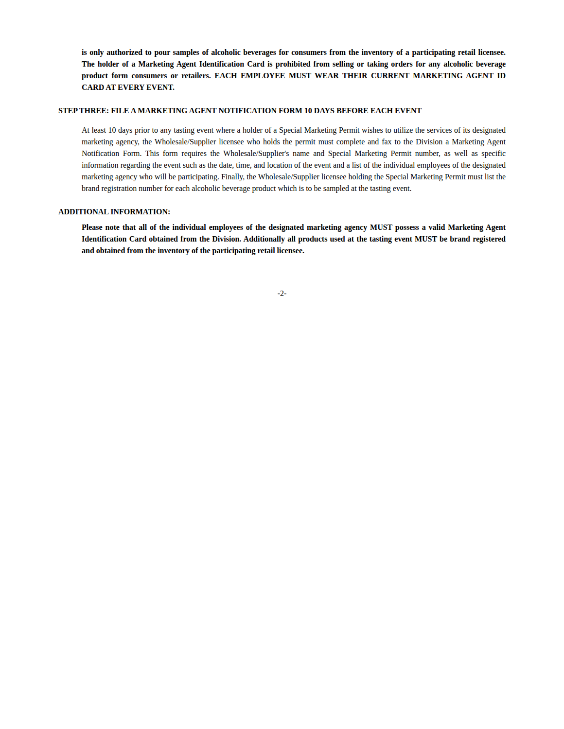is only authorized to pour samples of alcoholic beverages for consumers from the inventory of a participating retail licensee. The holder of a Marketing Agent Identification Card is prohibited from selling or taking orders for any alcoholic beverage product form consumers or retailers. EACH EMPLOYEE MUST WEAR THEIR CURRENT MARKETING AGENT ID CARD AT EVERY EVENT.
STEP THREE: FILE A MARKETING AGENT NOTIFICATION FORM 10 DAYS BEFORE EACH EVENT
At least 10 days prior to any tasting event where a holder of a Special Marketing Permit wishes to utilize the services of its designated marketing agency, the Wholesale/Supplier licensee who holds the permit must complete and fax to the Division a Marketing Agent Notification Form. This form requires the Wholesale/Supplier's name and Special Marketing Permit number, as well as specific information regarding the event such as the date, time, and location of the event and a list of the individual employees of the designated marketing agency who will be participating. Finally, the Wholesale/Supplier licensee holding the Special Marketing Permit must list the brand registration number for each alcoholic beverage product which is to be sampled at the tasting event.
ADDITIONAL INFORMATION:
Please note that all of the individual employees of the designated marketing agency MUST possess a valid Marketing Agent Identification Card obtained from the Division. Additionally all products used at the tasting event MUST be brand registered and obtained from the inventory of the participating retail licensee.
-2-